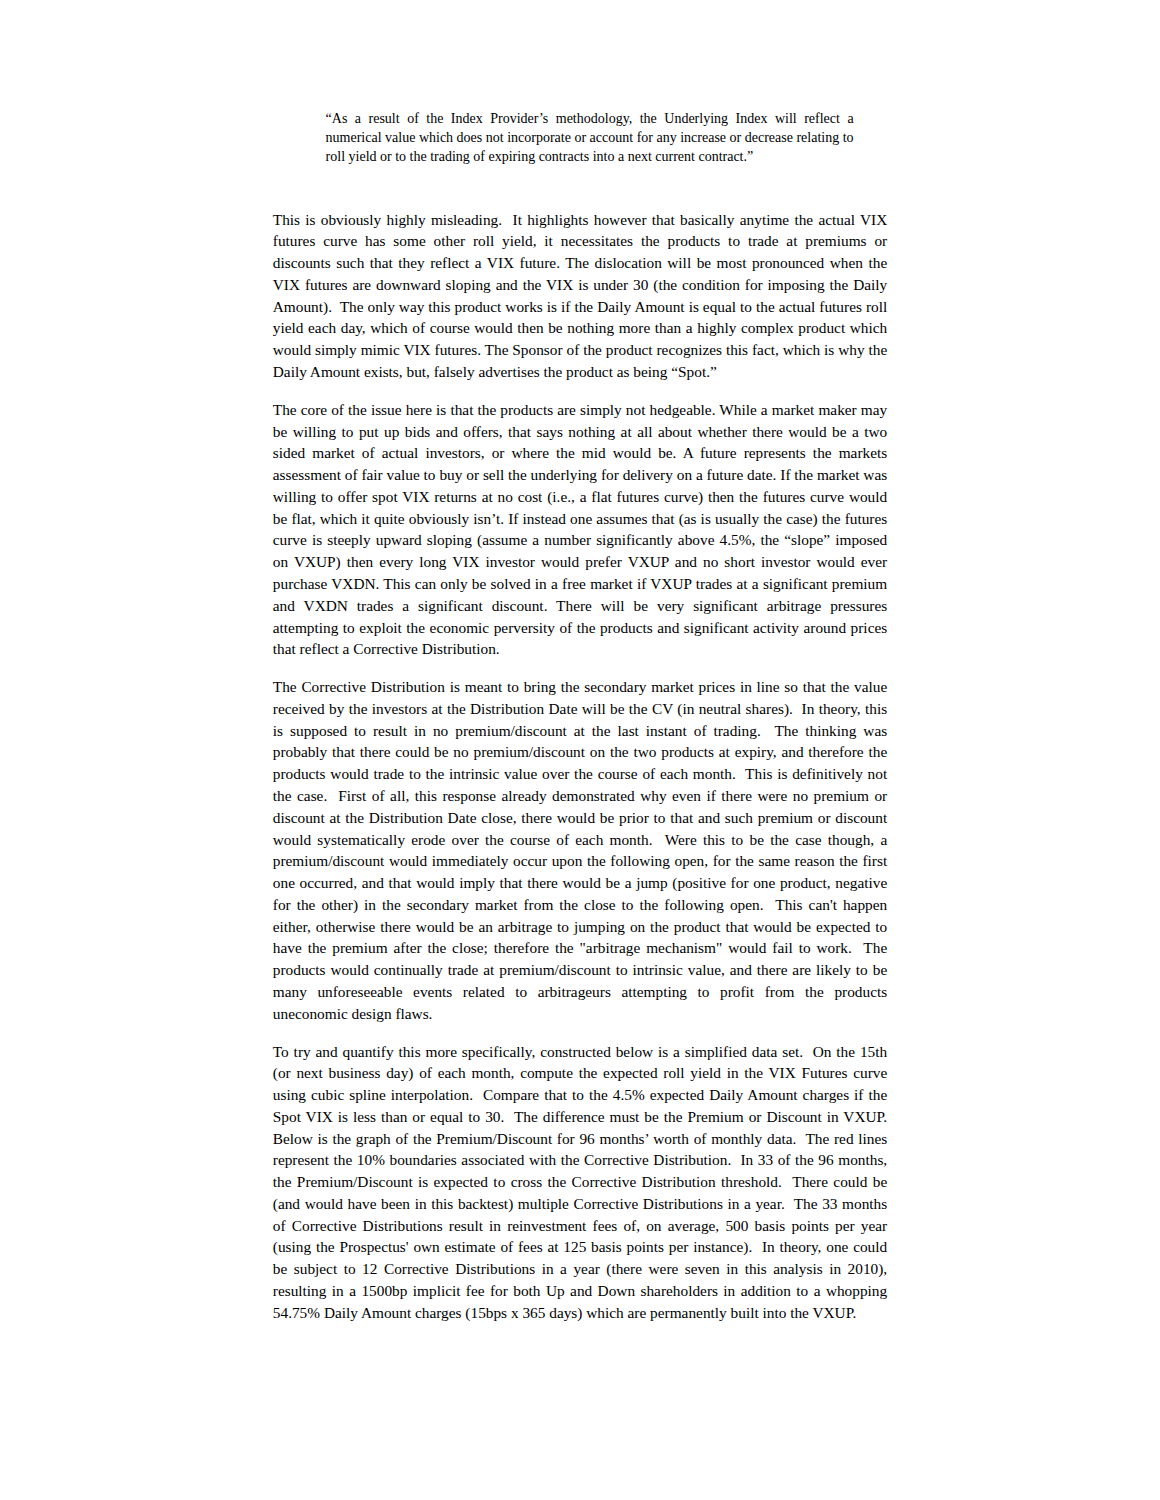“As a result of the Index Provider’s methodology, the Underlying Index will reflect a numerical value which does not incorporate or account for any increase or decrease relating to roll yield or to the trading of expiring contracts into a next current contract.”
This is obviously highly misleading. It highlights however that basically anytime the actual VIX futures curve has some other roll yield, it necessitates the products to trade at premiums or discounts such that they reflect a VIX future. The dislocation will be most pronounced when the VIX futures are downward sloping and the VIX is under 30 (the condition for imposing the Daily Amount). The only way this product works is if the Daily Amount is equal to the actual futures roll yield each day, which of course would then be nothing more than a highly complex product which would simply mimic VIX futures. The Sponsor of the product recognizes this fact, which is why the Daily Amount exists, but, falsely advertises the product as being “Spot.”
The core of the issue here is that the products are simply not hedgeable. While a market maker may be willing to put up bids and offers, that says nothing at all about whether there would be a two sided market of actual investors, or where the mid would be. A future represents the markets assessment of fair value to buy or sell the underlying for delivery on a future date. If the market was willing to offer spot VIX returns at no cost (i.e., a flat futures curve) then the futures curve would be flat, which it quite obviously isn’t. If instead one assumes that (as is usually the case) the futures curve is steeply upward sloping (assume a number significantly above 4.5%, the “slope” imposed on VXUP) then every long VIX investor would prefer VXUP and no short investor would ever purchase VXDN. This can only be solved in a free market if VXUP trades at a significant premium and VXDN trades a significant discount. There will be very significant arbitrage pressures attempting to exploit the economic perversity of the products and significant activity around prices that reflect a Corrective Distribution.
The Corrective Distribution is meant to bring the secondary market prices in line so that the value received by the investors at the Distribution Date will be the CV (in neutral shares). In theory, this is supposed to result in no premium/discount at the last instant of trading. The thinking was probably that there could be no premium/discount on the two products at expiry, and therefore the products would trade to the intrinsic value over the course of each month. This is definitively not the case. First of all, this response already demonstrated why even if there were no premium or discount at the Distribution Date close, there would be prior to that and such premium or discount would systematically erode over the course of each month. Were this to be the case though, a premium/discount would immediately occur upon the following open, for the same reason the first one occurred, and that would imply that there would be a jump (positive for one product, negative for the other) in the secondary market from the close to the following open. This can't happen either, otherwise there would be an arbitrage to jumping on the product that would be expected to have the premium after the close; therefore the "arbitrage mechanism" would fail to work. The products would continually trade at premium/discount to intrinsic value, and there are likely to be many unforeseeable events related to arbitrageurs attempting to profit from the products uneconomic design flaws.
To try and quantify this more specifically, constructed below is a simplified data set. On the 15th (or next business day) of each month, compute the expected roll yield in the VIX Futures curve using cubic spline interpolation. Compare that to the 4.5% expected Daily Amount charges if the Spot VIX is less than or equal to 30. The difference must be the Premium or Discount in VXUP. Below is the graph of the Premium/Discount for 96 months’ worth of monthly data. The red lines represent the 10% boundaries associated with the Corrective Distribution. In 33 of the 96 months, the Premium/Discount is expected to cross the Corrective Distribution threshold. There could be (and would have been in this backtest) multiple Corrective Distributions in a year. The 33 months of Corrective Distributions result in reinvestment fees of, on average, 500 basis points per year (using the Prospectus' own estimate of fees at 125 basis points per instance). In theory, one could be subject to 12 Corrective Distributions in a year (there were seven in this analysis in 2010), resulting in a 1500bp implicit fee for both Up and Down shareholders in addition to a whopping 54.75% Daily Amount charges (15bps x 365 days) which are permanently built into the VXUP.